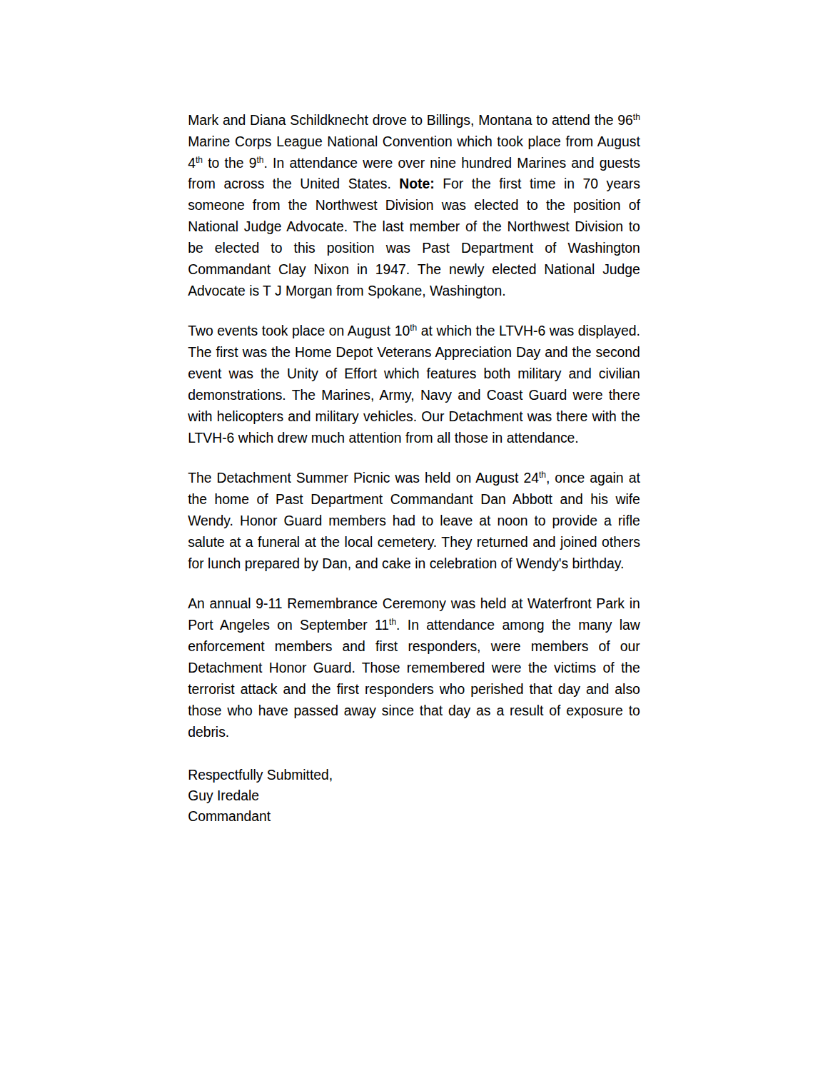Mark and Diana Schildknecht drove to Billings, Montana to attend the 96th Marine Corps League National Convention which took place from August 4th to the 9th. In attendance were over nine hundred Marines and guests from across the United States. Note: For the first time in 70 years someone from the Northwest Division was elected to the position of National Judge Advocate. The last member of the Northwest Division to be elected to this position was Past Department of Washington Commandant Clay Nixon in 1947. The newly elected National Judge Advocate is T J Morgan from Spokane, Washington.
Two events took place on August 10th at which the LTVH-6 was displayed. The first was the Home Depot Veterans Appreciation Day and the second event was the Unity of Effort which features both military and civilian demonstrations. The Marines, Army, Navy and Coast Guard were there with helicopters and military vehicles. Our Detachment was there with the LTVH-6 which drew much attention from all those in attendance.
The Detachment Summer Picnic was held on August 24th, once again at the home of Past Department Commandant Dan Abbott and his wife Wendy. Honor Guard members had to leave at noon to provide a rifle salute at a funeral at the local cemetery. They returned and joined others for lunch prepared by Dan, and cake in celebration of Wendy's birthday.
An annual 9-11 Remembrance Ceremony was held at Waterfront Park in Port Angeles on September 11th. In attendance among the many law enforcement members and first responders, were members of our Detachment Honor Guard. Those remembered were the victims of the terrorist attack and the first responders who perished that day and also those who have passed away since that day as a result of exposure to debris.
Respectfully Submitted, Guy Iredale Commandant